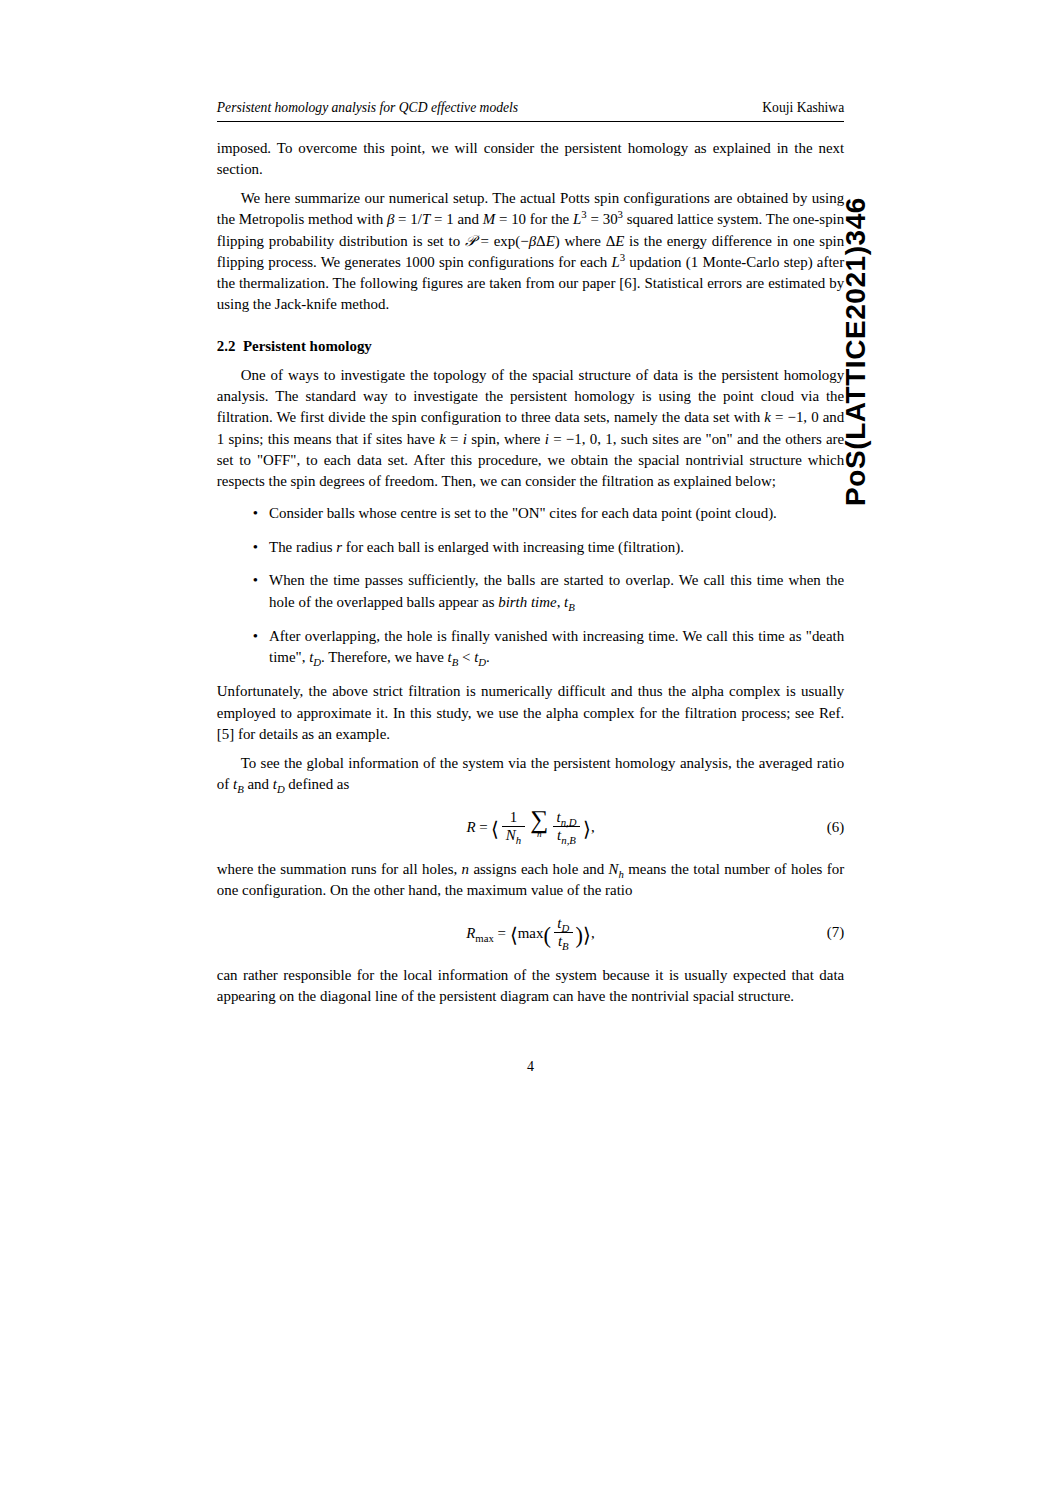Persistent homology analysis for QCD effective models
Kouji Kashiwa
PoS(LATTICE2021)346
imposed. To overcome this point, we will consider the persistent homology as explained in the next section.
We here summarize our numerical setup. The actual Potts spin configurations are obtained by using the Metropolis method with β = 1/T = 1 and M = 10 for the L3 = 303 squared lattice system. The one-spin flipping probability distribution is set to 𝒫 = exp(−β ΔE) where ΔE is the energy difference in one spin flipping process. We generates 1000 spin configurations for each L3 updation (1 Monte-Carlo step) after the thermalization. The following figures are taken from our paper [6]. Statistical errors are estimated by using the Jack-knife method.
2.2 Persistent homology
One of ways to investigate the topology of the spacial structure of data is the persistent homology analysis. The standard way to investigate the persistent homology is using the point cloud via the filtration. We first divide the spin configuration to three data sets, namely the data set with k = −1, 0 and 1 spins; this means that if sites have k = i spin, where i = −1, 0, 1, such sites are "on" and the others are set to "OFF", to each data set. After this procedure, we obtain the spacial nontrivial structure which respects the spin degrees of freedom. Then, we can consider the filtration as explained below;
Consider balls whose centre is set to the "ON" cites for each data point (point cloud).
The radius r for each ball is enlarged with increasing time (filtration).
When the time passes sufficiently, the balls are started to overlap. We call this time when the hole of the overlapped balls appear as birth time, tB
After overlapping, the hole is finally vanished with increasing time. We call this time as "death time", tD. Therefore, we have tB < tD.
Unfortunately, the above strict filtration is numerically difficult and thus the alpha complex is usually employed to approximate it. In this study, we use the alpha complex for the filtration process; see Ref. [5] for details as an example.
To see the global information of the system via the persistent homology analysis, the averaged ratio of tB and tD defined as
R = ⟨1 Nh∑n tn,D tn,B⟩,
(6)
where the summation runs for all holes, n assigns each hole and Nh means the total number of holes for one configuration. On the other hand, the maximum value of the ratio
Rmax = ⟨max(tD tB)⟩,
(7)
can rather responsible for the local information of the system because it is usually expected that data appearing on the diagonal line of the persistent diagram can have the nontrivial spacial structure.
4